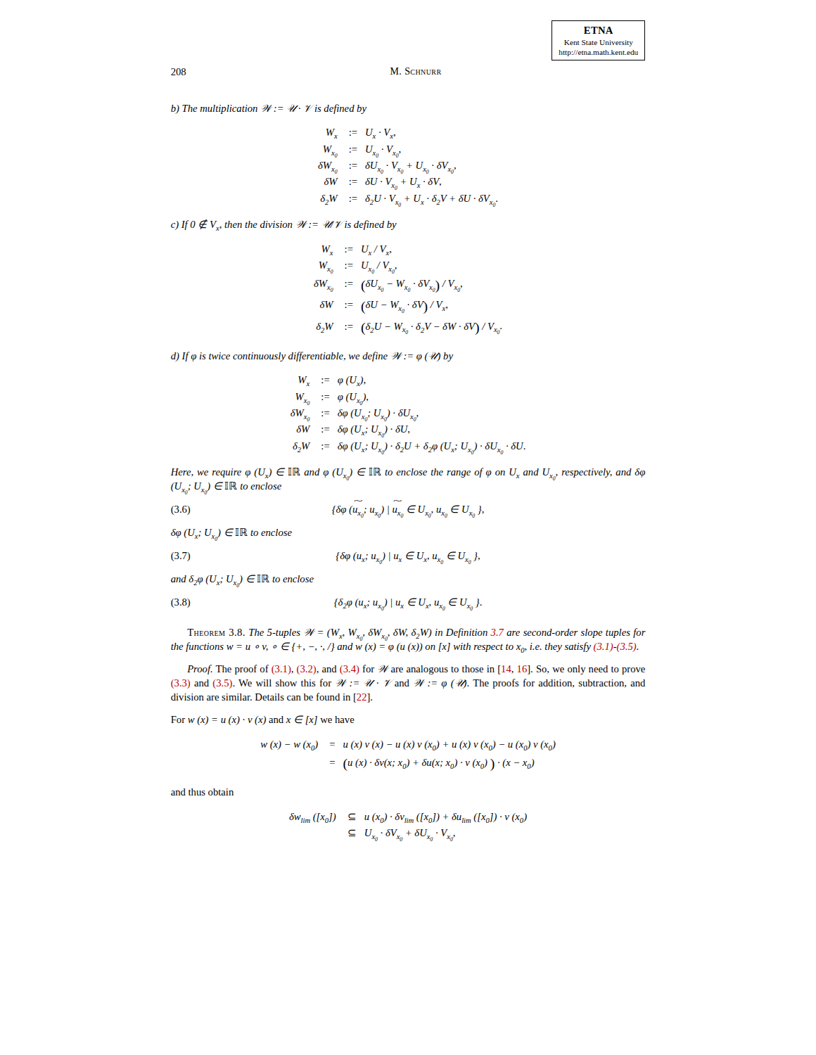ETNA
Kent State University
http://etna.math.kent.edu
208
M. Schnurr
b) The multiplication 𝒲 := 𝒰 · 𝒱 is defined by
| W x | := | U x · V x , |
| W x 0 | := | U x 0 · V x 0 , |
| δW x 0 | := | δU x 0 · V x 0 + U x 0 · δV x 0 , |
| δW | := | δU · V x 0 + U x · δV , |
| δ 2 W | := | δ 2 U · V x 0 + U x · δ 2 V + δU · δV x 0 . |
c) If 0 ∉ Vx, then the division 𝒲 := 𝒰/𝒱 is defined by
| W x | := | U x / V x , |
| W x 0 | := | U x 0 / V x 0 , |
| δW x 0 | := | ( δU x 0 − W x 0 · δV x 0 ) / V x 0 , |
| δW | := | ( δU − W x 0 · δV ) / V x , |
| δ 2 W | := | ( δ 2 U − W x 0 · δ 2 V − δW · δV ) / V x 0 . |
d) If φ is twice continuously differentiable, we define 𝒲 := φ (𝒰) by
| W x | := | φ (U x ) , |
| W x 0 | := | φ (U x 0 ) , |
| δW x 0 | := | δφ (U x 0 ; U x 0 ) · δU x 0 , |
| δW | := | δφ (U x ; U x 0 ) · δU , |
| δ 2 W | := | δφ (U x ; U x 0 ) · δ 2 U + δ 2 φ (U x ; U x 0 ) · δU x 0 · δU . |
Here, we require φ (Ux) ∈ 𝕀ℝ and φ (Ux0) ∈ 𝕀ℝ to enclose the range of φ on Ux and Ux0, respectively, and δφ (Ux0; Ux0) ∈ 𝕀ℝ to enclose
(3.6)
{δφ (ux0; ux0) | ux0 ∈ Ux0, ux0 ∈ Ux0 },
δφ (Ux; Ux0) ∈ 𝕀ℝ to enclose
(3.7)
{δφ (ux; ux0) | ux ∈ Ux, ux0 ∈ Ux0 },
and δ2φ (Ux; Ux0) ∈ 𝕀ℝ to enclose
(3.8)
{δ2φ (ux; ux0) | ux ∈ Ux, ux0 ∈ Ux0 }.
Theorem 3.8. The 5-tuples 𝒲 = (Wx, Wx0, δWx0, δW, δ2W) in Definition 3.7 are second-order slope tuples for the functions w = u ∘ v, ∘ ∈ {+, −, ·, /} and w (x) = φ (u (x)) on [x] with respect to x0, i.e. they satisfy (3.1)-(3.5).
Proof. The proof of (3.1), (3.2), and (3.4) for 𝒲 are analogous to those in [14, 16]. So, we only need to prove (3.3) and (3.5). We will show this for 𝒲 := 𝒰 · 𝒱 and 𝒲 := φ (𝒰). The proofs for addition, subtraction, and division are similar. Details can be found in [22].
For w (x) = u (x) · v (x) and x ∈ [x] we have
| w (x) − w (x 0 ) | = | u (x) v (x) − u (x) v (x 0 ) + u (x) v (x 0 ) − u (x 0 ) v (x 0 ) |
| | = | ( u (x) · δv(x; x 0 ) + δu(x; x 0 ) · v (x 0 ) ) · (x − x 0 ) |
and thus obtain
| δw lim ([x 0 ]) | ⊆ | u (x 0 ) · δv lim ([x 0 ]) + δu lim ([x 0 ]) · v (x 0 ) |
| | ⊆ | U x 0 · δV x 0 + δU x 0 · V x 0 , |